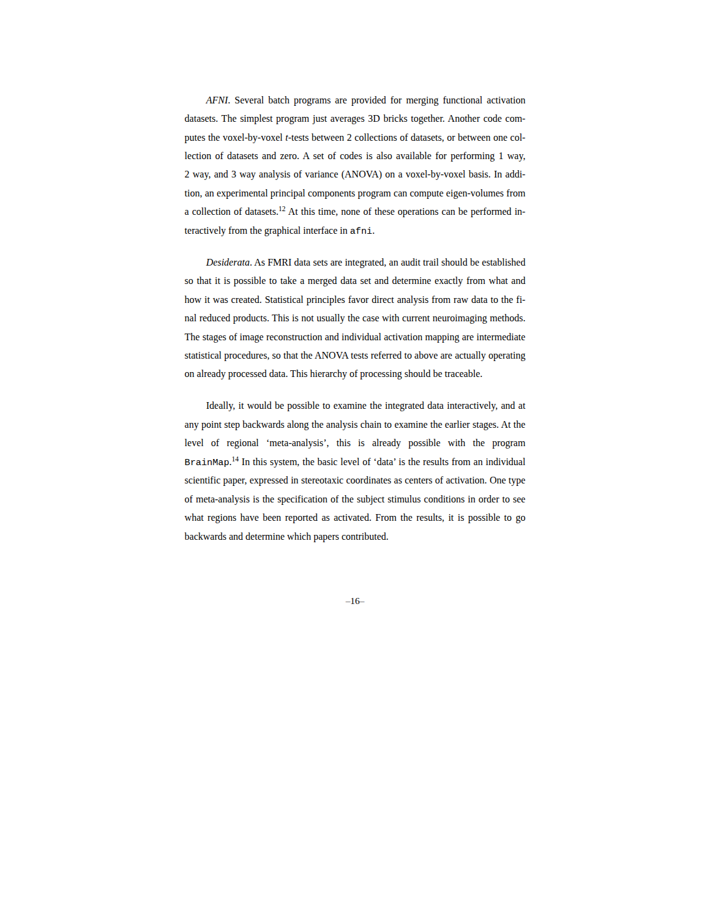AFNI. Several batch programs are provided for merging functional activation datasets. The simplest program just averages 3D bricks together. Another code computes the voxel-by-voxel t-tests between 2 collections of datasets, or between one collection of datasets and zero. A set of codes is also available for performing 1 way, 2 way, and 3 way analysis of variance (ANOVA) on a voxel-by-voxel basis. In addition, an experimental principal components program can compute eigen-volumes from a collection of datasets.12 At this time, none of these operations can be performed interactively from the graphical interface in afni.
Desiderata. As FMRI data sets are integrated, an audit trail should be established so that it is possible to take a merged data set and determine exactly from what and how it was created. Statistical principles favor direct analysis from raw data to the final reduced products. This is not usually the case with current neuroimaging methods. The stages of image reconstruction and individual activation mapping are intermediate statistical procedures, so that the ANOVA tests referred to above are actually operating on already processed data. This hierarchy of processing should be traceable.
Ideally, it would be possible to examine the integrated data interactively, and at any point step backwards along the analysis chain to examine the earlier stages. At the level of regional ‘meta-analysis’, this is already possible with the program BrainMap.14 In this system, the basic level of ‘data’ is the results from an individual scientific paper, expressed in stereotaxic coordinates as centers of activation. One type of meta-analysis is the specification of the subject stimulus conditions in order to see what regions have been reported as activated. From the results, it is possible to go backwards and determine which papers contributed.
–16–